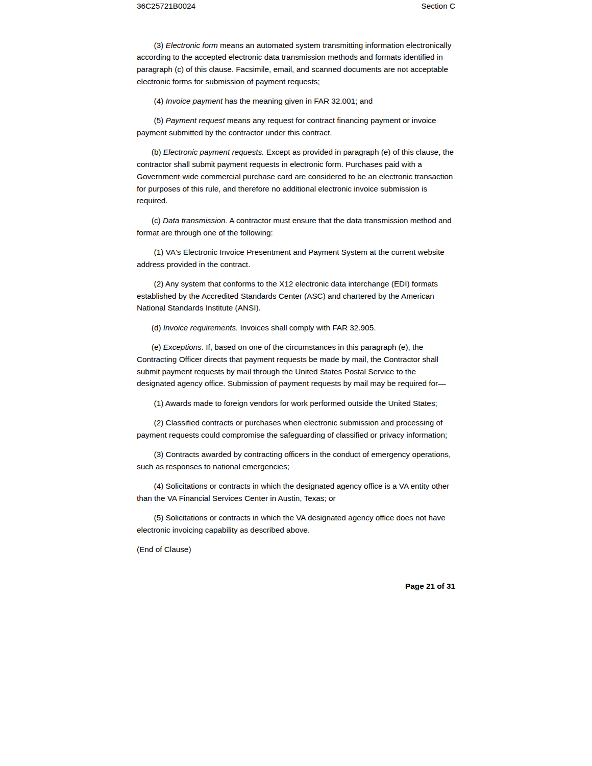36C25721B0024 Section C
(3) Electronic form means an automated system transmitting information electronically according to the accepted electronic data transmission methods and formats identified in paragraph (c) of this clause. Facsimile, email, and scanned documents are not acceptable electronic forms for submission of payment requests;
(4) Invoice payment has the meaning given in FAR 32.001; and
(5) Payment request means any request for contract financing payment or invoice payment submitted by the contractor under this contract.
(b) Electronic payment requests. Except as provided in paragraph (e) of this clause, the contractor shall submit payment requests in electronic form. Purchases paid with a Government-wide commercial purchase card are considered to be an electronic transaction for purposes of this rule, and therefore no additional electronic invoice submission is required.
(c) Data transmission. A contractor must ensure that the data transmission method and format are through one of the following:
(1) VA's Electronic Invoice Presentment and Payment System at the current website address provided in the contract.
(2) Any system that conforms to the X12 electronic data interchange (EDI) formats established by the Accredited Standards Center (ASC) and chartered by the American National Standards Institute (ANSI).
(d) Invoice requirements. Invoices shall comply with FAR 32.905.
(e) Exceptions. If, based on one of the circumstances in this paragraph (e), the Contracting Officer directs that payment requests be made by mail, the Contractor shall submit payment requests by mail through the United States Postal Service to the designated agency office. Submission of payment requests by mail may be required for—
(1) Awards made to foreign vendors for work performed outside the United States;
(2) Classified contracts or purchases when electronic submission and processing of payment requests could compromise the safeguarding of classified or privacy information;
(3) Contracts awarded by contracting officers in the conduct of emergency operations, such as responses to national emergencies;
(4) Solicitations or contracts in which the designated agency office is a VA entity other than the VA Financial Services Center in Austin, Texas; or
(5) Solicitations or contracts in which the VA designated agency office does not have electronic invoicing capability as described above.
(End of Clause)
Page 21 of 31